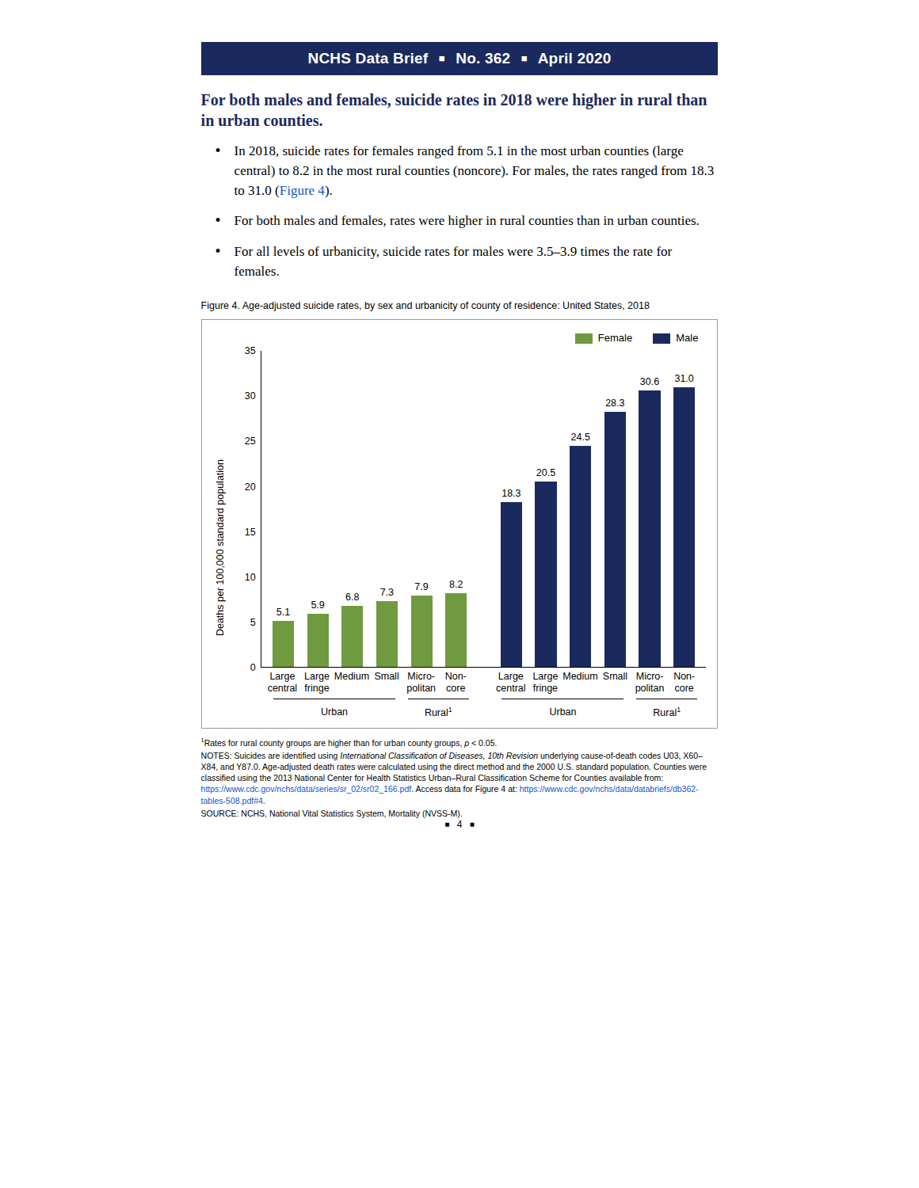NCHS Data Brief ■ No. 362 ■ April 2020
For both males and females, suicide rates in 2018 were higher in rural than in urban counties.
In 2018, suicide rates for females ranged from 5.1 in the most urban counties (large central) to 8.2 in the most rural counties (noncore). For males, the rates ranged from 18.3 to 31.0 (Figure 4).
For both males and females, rates were higher in rural counties than in urban counties.
For all levels of urbanicity, suicide rates for males were 3.5–3.9 times the rate for females.
Figure 4. Age-adjusted suicide rates, by sex and urbanicity of county of residence: United States, 2018
Female Male
Deaths per 100,000 standard population
35
30
25
20
15
10
5
0
5.1
5.9
6.8
7.3
7.9
8.2
18.3
20.5
24.5
28.3
30.6
31.0
Large
central
Large
fringe
Medium
Small
Micro-
politan
Non-
core
Large
central
Large
fringe
Medium
Small
Micro-
politan
Non-
core
Urban
Rural1
Urban
Rural1
1Rates for rural county groups are higher than for urban county groups, p < 0.05.
NOTES: Suicides are identified using International Classification of Diseases, 10th Revision underlying cause-of-death codes U03, X60–X84, and Y87.0. Age-adjusted death rates were calculated using the direct method and the 2000 U.S. standard population. Counties were classified using the 2013 National Center for Health Statistics Urban–Rural Classification Scheme for Counties available from: https://www.cdc.gov/nchs/data/series/sr_02/sr02_166.pdf. Access data for Figure 4 at: https://www.cdc.gov/nchs/data/databriefs/db362-tables-508.pdf#4.
SOURCE: NCHS, National Vital Statistics System, Mortality (NVSS-M).
■ 4 ■